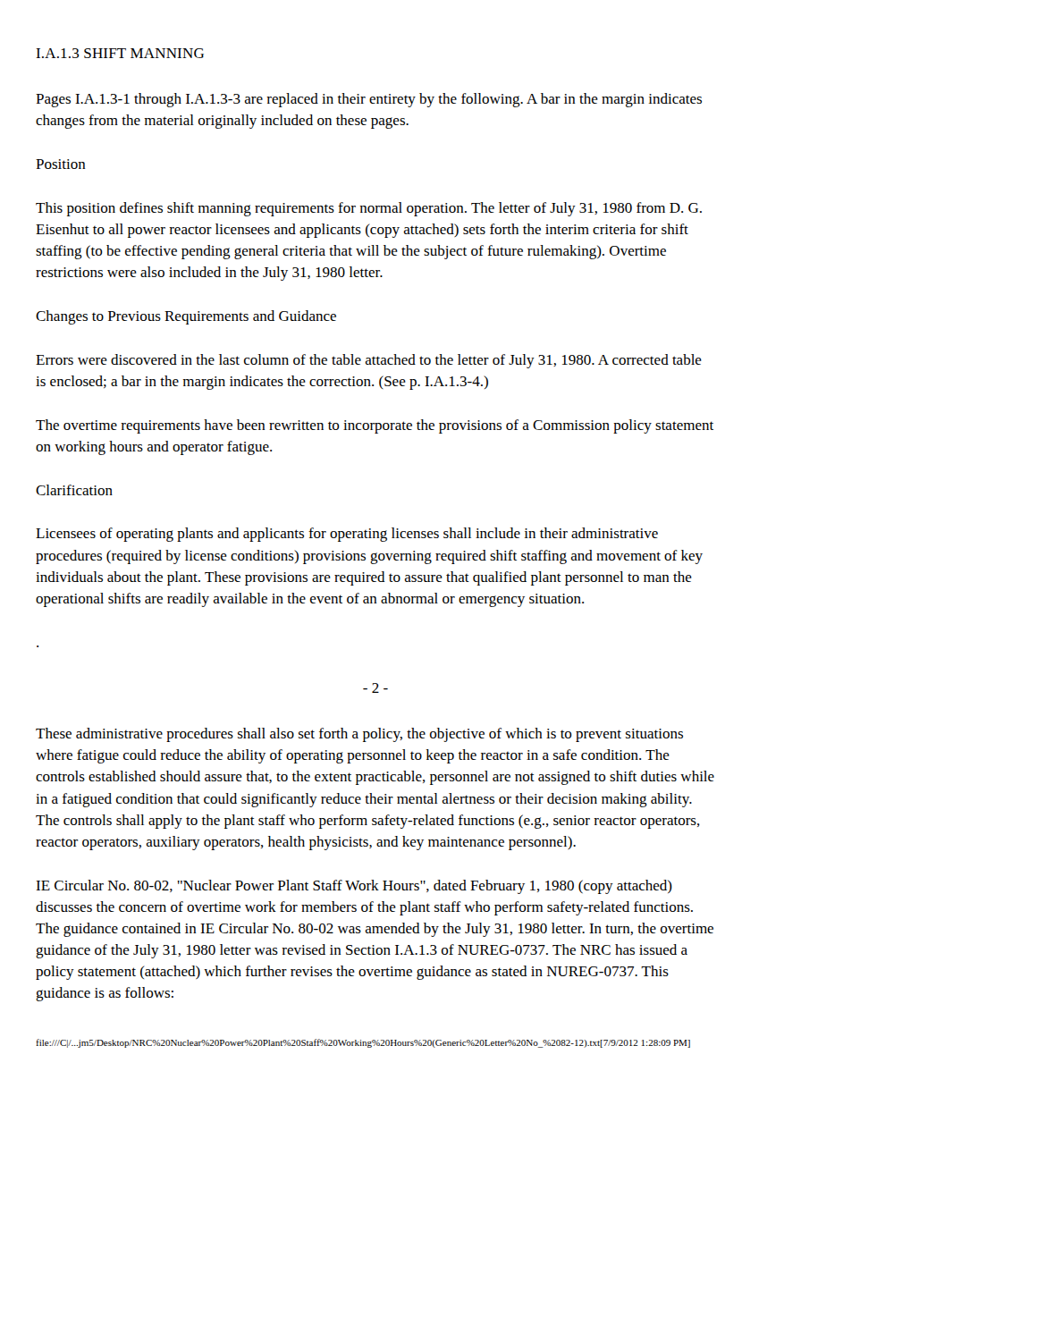I.A.1.3 SHIFT MANNING
Pages I.A.1.3-1 through I.A.1.3-3 are replaced in their entirety by the following. A bar in the margin indicates changes from the material originally included on these pages.
Position
This position defines shift manning requirements for normal operation. The letter of July 31, 1980 from D. G. Eisenhut to all power reactor licensees and applicants (copy attached) sets forth the interim criteria for shift staffing (to be effective pending general criteria that will be the subject of future rulemaking). Overtime restrictions were also included in the July 31, 1980 letter.
Changes to Previous Requirements and Guidance
Errors were discovered in the last column of the table attached to the letter of July 31, 1980. A corrected table is enclosed; a bar in the margin indicates the correction. (See p. I.A.1.3-4.)
The overtime requirements have been rewritten to incorporate the provisions of a Commission policy statement on working hours and operator fatigue.
Clarification
Licensees of operating plants and applicants for operating licenses shall include in their administrative procedures (required by license conditions) provisions governing required shift staffing and movement of key individuals about the plant. These provisions are required to assure that qualified plant personnel to man the operational shifts are readily available in the event of an abnormal or emergency situation.
.
- 2 -
These administrative procedures shall also set forth a policy, the objective of which is to prevent situations where fatigue could reduce the ability of operating personnel to keep the reactor in a safe condition. The controls established should assure that, to the extent practicable, personnel are not assigned to shift duties while in a fatigued condition that could significantly reduce their mental alertness or their decision making ability. The controls shall apply to the plant staff who perform safety-related functions (e.g., senior reactor operators, reactor operators, auxiliary operators, health physicists, and key maintenance personnel).
IE Circular No. 80-02, "Nuclear Power Plant Staff Work Hours", dated February 1, 1980 (copy attached) discusses the concern of overtime work for members of the plant staff who perform safety-related functions. The guidance contained in IE Circular No. 80-02 was amended by the July 31, 1980 letter. In turn, the overtime guidance of the July 31, 1980 letter was revised in Section I.A.1.3 of NUREG-0737. The NRC has issued a policy statement (attached) which further revises the overtime guidance as stated in NUREG-0737. This guidance is as follows:
file:///C|/...jm5/Desktop/NRC%20Nuclear%20Power%20Plant%20Staff%20Working%20Hours%20(Generic%20Letter%20No_%2082-12).txt[7/9/2012 1:28:09 PM]